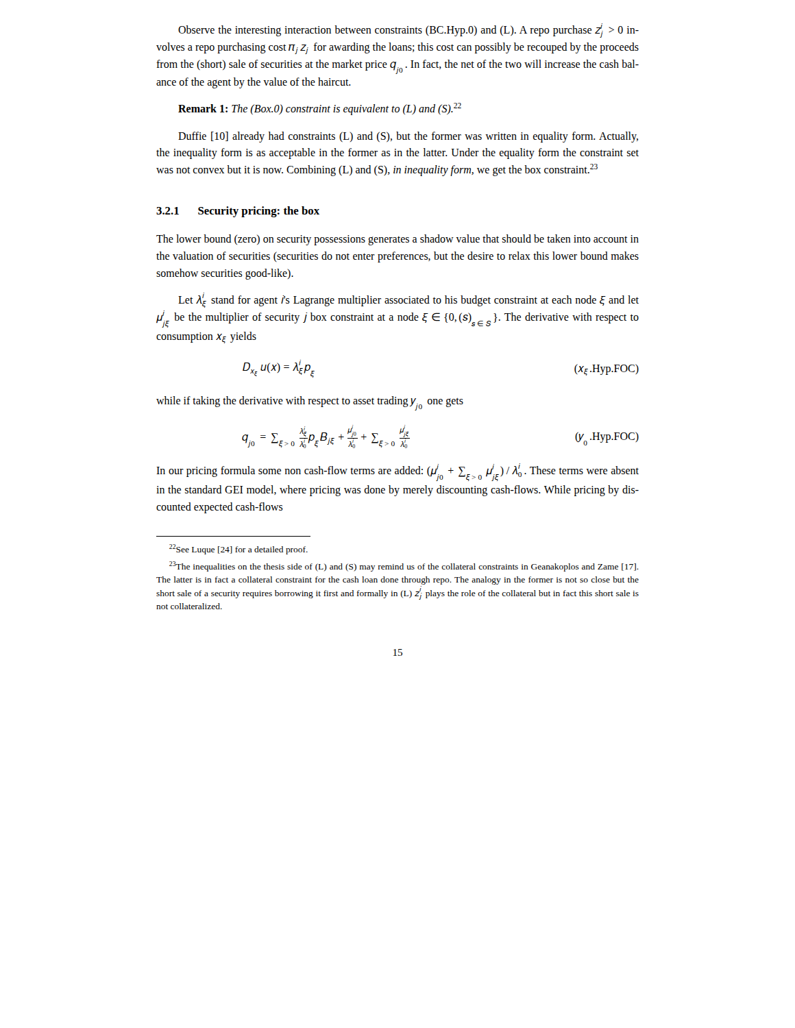Observe the interesting interaction between constraints (BC.Hyp.0) and (L). A repo purchase zji>0 involves a repo purchasing cost πjzj for awarding the loans; this cost can possibly be recouped by the proceeds from the (short) sale of securities at the market price qj0. In fact, the net of the two will increase the cash balance of the agent by the value of the haircut.
Remark 1: The (Box.0) constraint is equivalent to (L) and (S).22
Duffie [10] already had constraints (L) and (S), but the former was written in equality form. Actually, the inequality form is as acceptable in the former as in the latter. Under the equality form the constraint set was not convex but it is now. Combining (L) and (S), in inequality form, we get the box constraint.23
3.2.1 Security pricing: the box
The lower bound (zero) on security possessions generates a shadow value that should be taken into account in the valuation of securities (securities do not enter preferences, but the desire to relax this lower bound makes somehow securities good-like).
Let λξi stand for agent i's Lagrange multiplier associated to his budget constraint at each node ξ and let μjξi be the multiplier of security j box constraint at a node ξ∈{0,(s)s∈S}. The derivative with respect to consumption xξ yields
(xξ.Hyp.FOC) Dxξ u(x) = λξi pξ (xξ.Hyp.FOC)
while if taking the derivative with respect to asset trading yj0 one gets
(y0.Hyp.FOC) qj0 = ∑ξ>0 λξiλ0i pξ Bjξ + μj0iλ0i + ∑ξ>0 μjξiλ0i (y0.Hyp.FOC)
In our pricing formula some non cash-flow terms are added: (μj0i+∑ξ>0μjξi)/λ0i. These terms were absent in the standard GEI model, where pricing was done by merely discounting cash-flows. While pricing by discounted expected cash-flows
22See Luque [24] for a detailed proof.
23The inequalities on the thesis side of (L) and (S) may remind us of the collateral constraints in Geanakoplos and Zame [17]. The latter is in fact a collateral constraint for the cash loan done through repo. The analogy in the former is not so close but the short sale of a security requires borrowing it first and formally in (L) zji plays the role of the collateral but in fact this short sale is not collateralized.
15